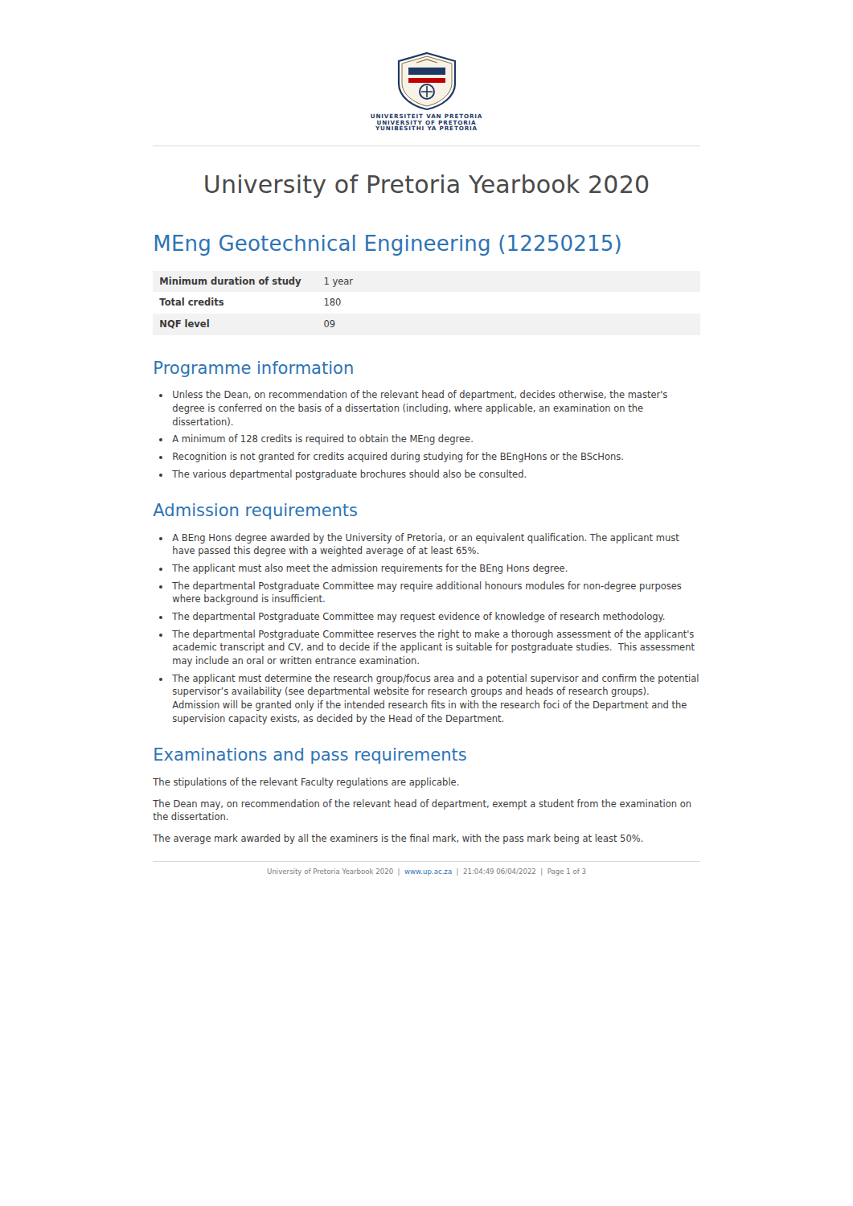UNIVERSITEIT VAN PRETORIA UNIVERSITY OF PRETORIA YUNIBESITHI YA PRETORIA
University of Pretoria Yearbook 2020
MEng Geotechnical Engineering (12250215)
| Minimum duration of study | 1 year |
| Total credits | 180 |
| NQF level | 09 |
Programme information
Unless the Dean, on recommendation of the relevant head of department, decides otherwise, the master's degree is conferred on the basis of a dissertation (including, where applicable, an examination on the dissertation).
A minimum of 128 credits is required to obtain the MEng degree.
Recognition is not granted for credits acquired during studying for the BEngHons or the BScHons.
The various departmental postgraduate brochures should also be consulted.
Admission requirements
A BEng Hons degree awarded by the University of Pretoria, or an equivalent qualification. The applicant must have passed this degree with a weighted average of at least 65%.
The applicant must also meet the admission requirements for the BEng Hons degree.
The departmental Postgraduate Committee may require additional honours modules for non-degree purposes where background is insufficient.
The departmental Postgraduate Committee may request evidence of knowledge of research methodology.
The departmental Postgraduate Committee reserves the right to make a thorough assessment of the applicant's academic transcript and CV, and to decide if the applicant is suitable for postgraduate studies. This assessment may include an oral or written entrance examination.
The applicant must determine the research group/focus area and a potential supervisor and confirm the potential supervisor’s availability (see departmental website for research groups and heads of research groups). Admission will be granted only if the intended research fits in with the research foci of the Department and the supervision capacity exists, as decided by the Head of the Department.
Examinations and pass requirements
The stipulations of the relevant Faculty regulations are applicable.
The Dean may, on recommendation of the relevant head of department, exempt a student from the examination on the dissertation.
The average mark awarded by all the examiners is the final mark, with the pass mark being at least 50%.
University of Pretoria Yearbook 2020 | www.up.ac.za | 21:04:49 06/04/2022 | Page 1 of 3